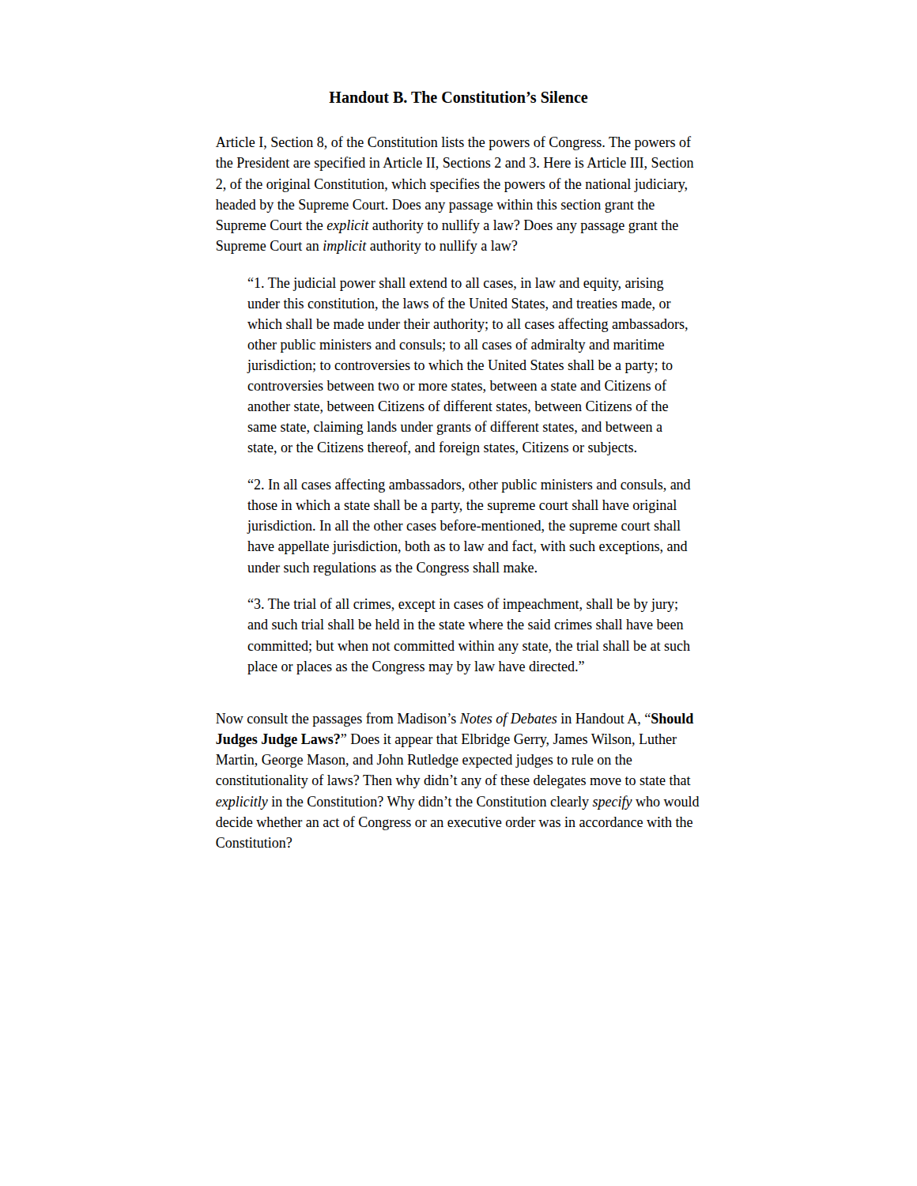Handout B. The Constitution’s Silence
Article I, Section 8, of the Constitution lists the powers of Congress. The powers of the President are specified in Article II, Sections 2 and 3. Here is Article III, Section 2, of the original Constitution, which specifies the powers of the national judiciary, headed by the Supreme Court. Does any passage within this section grant the Supreme Court the explicit authority to nullify a law? Does any passage grant the Supreme Court an implicit authority to nullify a law?
“1. The judicial power shall extend to all cases, in law and equity, arising under this constitution, the laws of the United States, and treaties made, or which shall be made under their authority; to all cases affecting ambassadors, other public ministers and consuls; to all cases of admiralty and maritime jurisdiction; to controversies to which the United States shall be a party; to controversies between two or more states, between a state and Citizens of another state, between Citizens of different states, between Citizens of the same state, claiming lands under grants of different states, and between a state, or the Citizens thereof, and foreign states, Citizens or subjects.
“2. In all cases affecting ambassadors, other public ministers and consuls, and those in which a state shall be a party, the supreme court shall have original jurisdiction. In all the other cases before-mentioned, the supreme court shall have appellate jurisdiction, both as to law and fact, with such exceptions, and under such regulations as the Congress shall make.
“3. The trial of all crimes, except in cases of impeachment, shall be by jury; and such trial shall be held in the state where the said crimes shall have been committed; but when not committed within any state, the trial shall be at such place or places as the Congress may by law have directed.”
Now consult the passages from Madison’s Notes of Debates in Handout A, “Should Judges Judge Laws?” Does it appear that Elbridge Gerry, James Wilson, Luther Martin, George Mason, and John Rutledge expected judges to rule on the constitutionality of laws? Then why didn’t any of these delegates move to state that explicitly in the Constitution? Why didn’t the Constitution clearly specify who would decide whether an act of Congress or an executive order was in accordance with the Constitution?